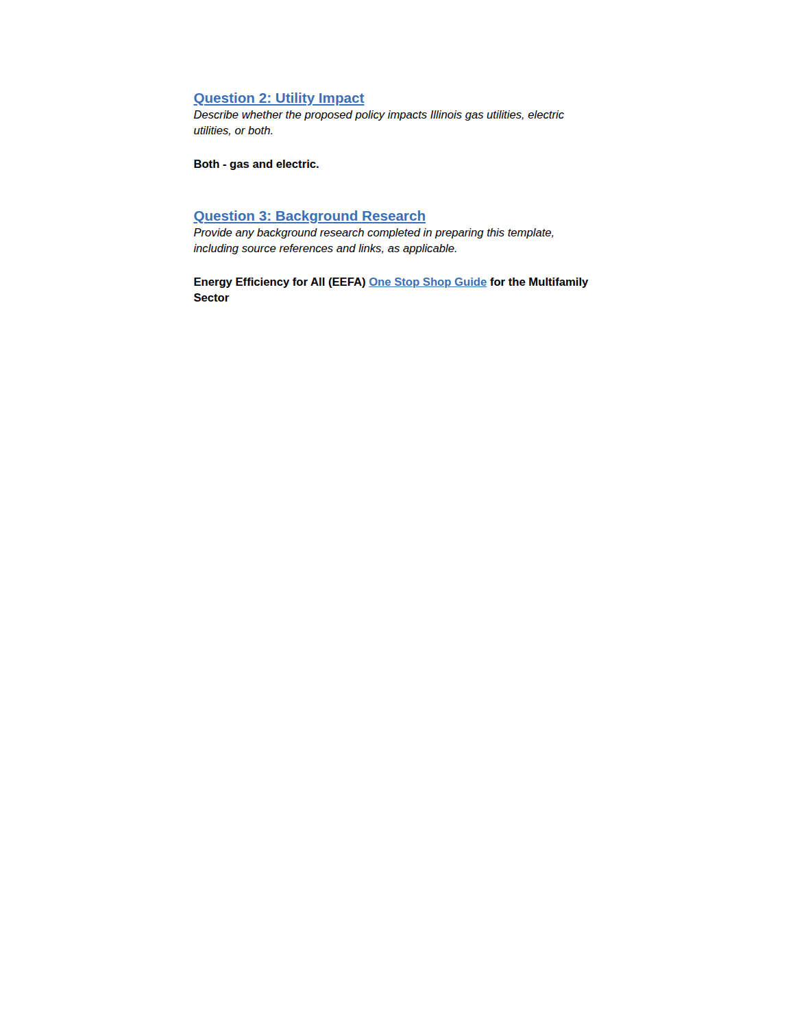Question 2: Utility Impact
Describe whether the proposed policy impacts Illinois gas utilities, electric utilities, or both.
Both - gas and electric.
Question 3: Background Research
Provide any background research completed in preparing this template, including source references and links, as applicable.
Energy Efficiency for All (EEFA) One Stop Shop Guide for the Multifamily Sector